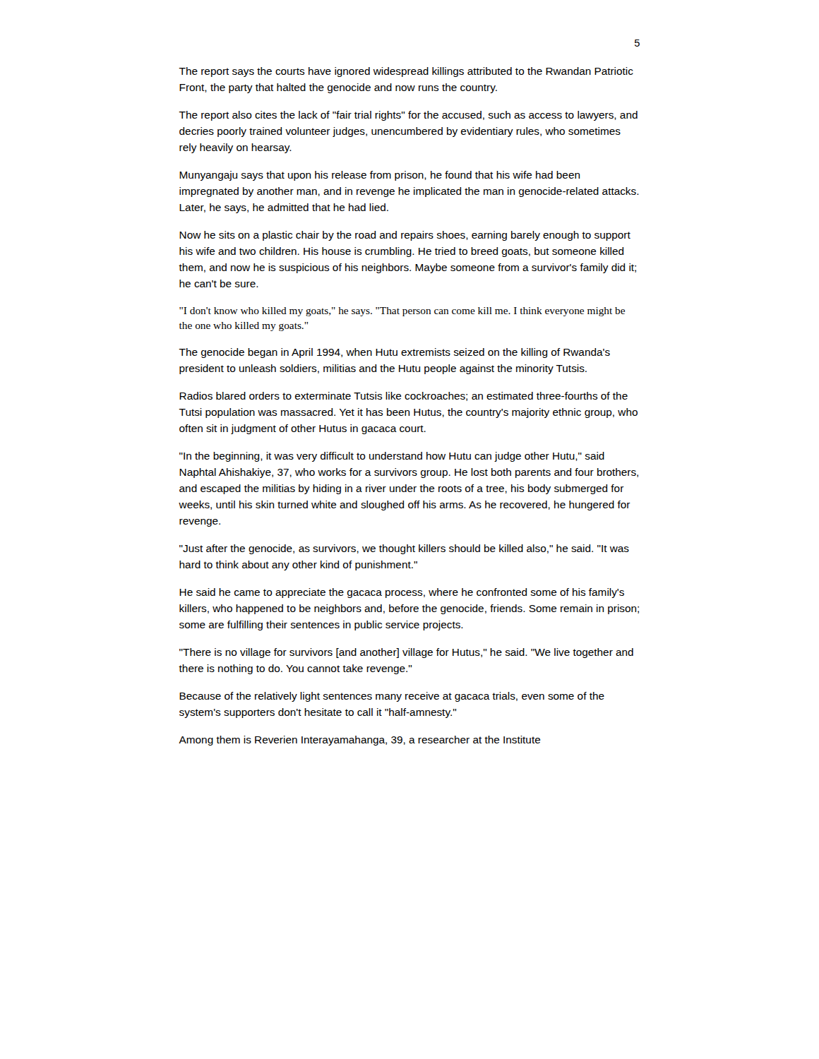5
The report says the courts have ignored widespread killings attributed to the Rwandan Patriotic Front, the party that halted the genocide and now runs the country.
The report also cites the lack of "fair trial rights" for the accused, such as access to lawyers, and decries poorly trained volunteer judges, unencumbered by evidentiary rules, who sometimes rely heavily on hearsay.
Munyangaju says that upon his release from prison, he found that his wife had been impregnated by another man, and in revenge he implicated the man in genocide-related attacks. Later, he says, he admitted that he had lied.
Now he sits on a plastic chair by the road and repairs shoes, earning barely enough to support his wife and two children. His house is crumbling. He tried to breed goats, but someone killed them, and now he is suspicious of his neighbors. Maybe someone from a survivor's family did it; he can't be sure.
"I don't know who killed my goats," he says. "That person can come kill me. I think everyone might be the one who killed my goats."
The genocide began in April 1994, when Hutu extremists seized on the killing of Rwanda's president to unleash soldiers, militias and the Hutu people against the minority Tutsis.
Radios blared orders to exterminate Tutsis like cockroaches; an estimated three-fourths of the Tutsi population was massacred. Yet it has been Hutus, the country's majority ethnic group, who often sit in judgment of other Hutus in gacaca court.
"In the beginning, it was very difficult to understand how Hutu can judge other Hutu," said Naphtal Ahishakiye, 37, who works for a survivors group. He lost both parents and four brothers, and escaped the militias by hiding in a river under the roots of a tree, his body submerged for weeks, until his skin turned white and sloughed off his arms. As he recovered, he hungered for revenge.
"Just after the genocide, as survivors, we thought killers should be killed also," he said. "It was hard to think about any other kind of punishment."
He said he came to appreciate the gacaca process, where he confronted some of his family's killers, who happened to be neighbors and, before the genocide, friends. Some remain in prison; some are fulfilling their sentences in public service projects.
"There is no village for survivors [and another] village for Hutus," he said. "We live together and there is nothing to do. You cannot take revenge."
Because of the relatively light sentences many receive at gacaca trials, even some of the system's supporters don't hesitate to call it "half-amnesty."
Among them is Reverien Interayamahanga, 39, a researcher at the Institute